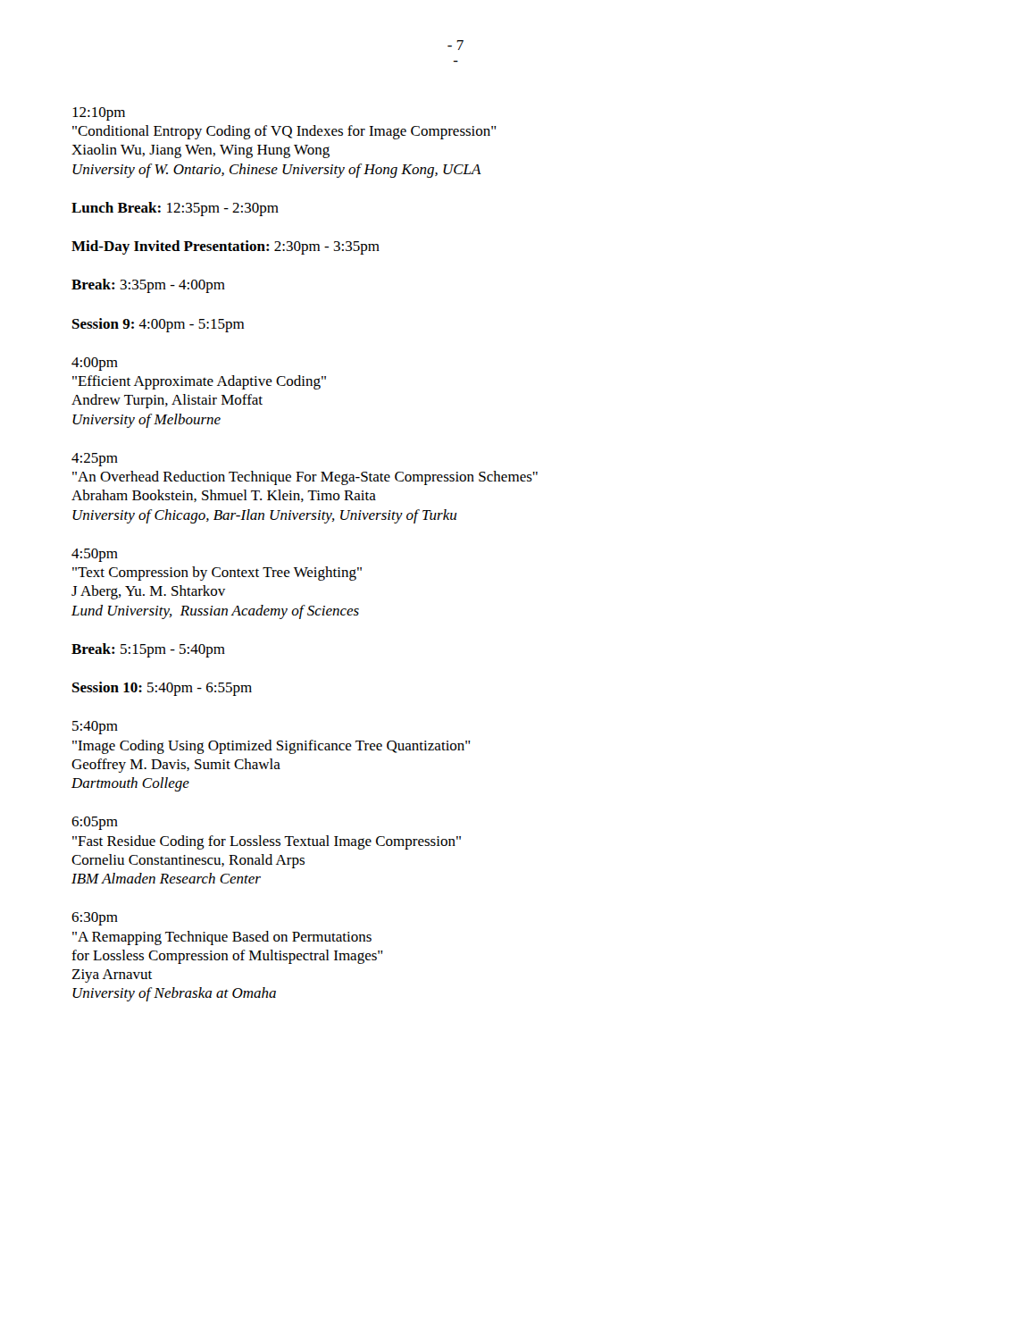- 7 -
12:10pm "Conditional Entropy Coding of VQ Indexes for Image Compression" Xiaolin Wu, Jiang Wen, Wing Hung Wong University of W. Ontario, Chinese University of Hong Kong, UCLA
Lunch Break: 12:35pm - 2:30pm
Mid-Day Invited Presentation: 2:30pm - 3:35pm
Break: 3:35pm - 4:00pm
Session 9: 4:00pm - 5:15pm
4:00pm "Efficient Approximate Adaptive Coding" Andrew Turpin, Alistair Moffat University of Melbourne
4:25pm "An Overhead Reduction Technique For Mega-State Compression Schemes" Abraham Bookstein, Shmuel T. Klein, Timo Raita University of Chicago, Bar-Ilan University, University of Turku
4:50pm "Text Compression by Context Tree Weighting" J Aberg, Yu. M. Shtarkov Lund University, Russian Academy of Sciences
Break: 5:15pm - 5:40pm
Session 10: 5:40pm - 6:55pm
5:40pm "Image Coding Using Optimized Significance Tree Quantization" Geoffrey M. Davis, Sumit Chawla Dartmouth College
6:05pm "Fast Residue Coding for Lossless Textual Image Compression" Corneliu Constantinescu, Ronald Arps IBM Almaden Research Center
6:30pm "A Remapping Technique Based on Permutations
for Lossless Compression of Multispectral Images" Ziya Arnavut University of Nebraska at Omaha